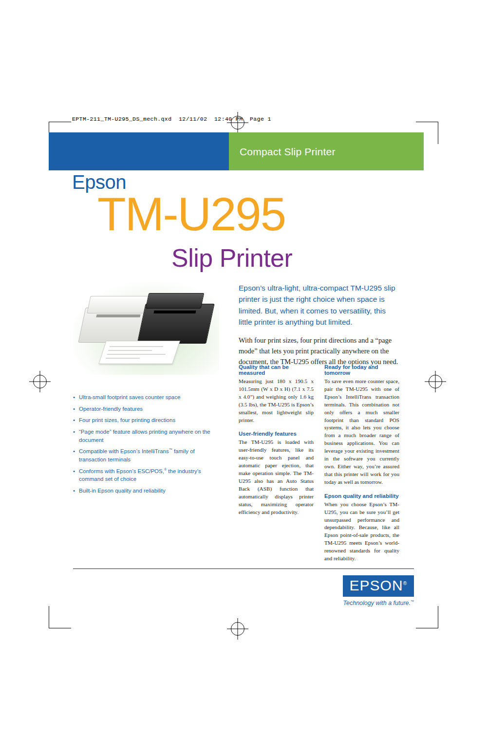EPTM-211_TM-U295_DS_mech.qxd 12/11/02 12:40 PM Page 1
Compact Slip Printer
Epson
TM-U295
Slip Printer
Ultra-small footprint saves counter space
Operator-friendly features
Four print sizes, four printing directions
“Page mode” feature allows printing anywhere on the document
Compatible with Epson’s IntelliTrans™ family of transaction terminals
Conforms with Epson’s ESC/POS,® the industry’s command set of choice
Built-in Epson quality and reliability
Epson’s ultra-light, ultra-compact TM-U295 slip printer is just the right choice when space is limited. But, when it comes to versatility, this little printer is anything but limited.
With four print sizes, four print directions and a “page mode” that lets you print practically anywhere on the document, the TM-U295 offers all the options you need.
Quality that can be measured
Measuring just 180 x 190.5 x 101.5mm (W x D x H) (7.1 x 7.5 x 4.0”) and weighing only 1.6 kg (3.5 lbs), the TM-U295 is Epson’s smallest, most lightweight slip printer.
User-friendly features
The TM-U295 is loaded with user-friendly features, like its easy-to-use touch panel and automatic paper ejection, that make operation simple. The TM-U295 also has an Auto Status Back (ASB) function that automatically displays printer status, maximizing operator efficiency and productivity.
Ready for today and tomorrow
To save even more counter space, pair the TM-U295 with one of Epson’s IntelliTrans transaction terminals. This combination not only offers a much smaller footprint than standard POS systems, it also lets you choose from a much broader range of business applications. You can leverage your existing investment in the software you currently own. Either way, you’re assured that this printer will work for you today as well as tomorrow.
Epson quality and reliability
When you choose Epson’s TM-U295, you can be sure you’ll get unsurpassed performance and dependability. Because, like all Epson point-of-sale products, the TM-U295 meets Epson’s world-renowned standards for quality and reliability.
EPSON®
Technology with a future.™